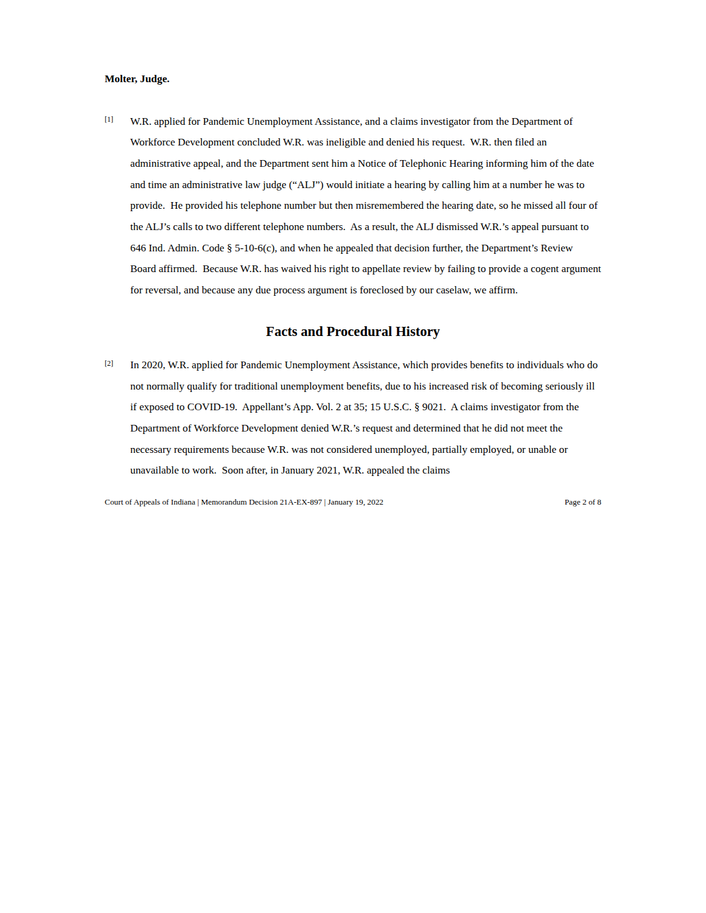Molter, Judge.
[1]
W.R. applied for Pandemic Unemployment Assistance, and a claims investigator from the Department of Workforce Development concluded W.R. was ineligible and denied his request. W.R. then filed an administrative appeal, and the Department sent him a Notice of Telephonic Hearing informing him of the date and time an administrative law judge (“ALJ”) would initiate a hearing by calling him at a number he was to provide. He provided his telephone number but then misremembered the hearing date, so he missed all four of the ALJ’s calls to two different telephone numbers. As a result, the ALJ dismissed W.R.’s appeal pursuant to 646 Ind. Admin. Code § 5-10-6(c), and when he appealed that decision further, the Department’s Review Board affirmed. Because W.R. has waived his right to appellate review by failing to provide a cogent argument for reversal, and because any due process argument is foreclosed by our caselaw, we affirm.
Facts and Procedural History
[2]
In 2020, W.R. applied for Pandemic Unemployment Assistance, which provides benefits to individuals who do not normally qualify for traditional unemployment benefits, due to his increased risk of becoming seriously ill if exposed to COVID-19. Appellant’s App. Vol. 2 at 35; 15 U.S.C. § 9021. A claims investigator from the Department of Workforce Development denied W.R.’s request and determined that he did not meet the necessary requirements because W.R. was not considered unemployed, partially employed, or unable or unavailable to work. Soon after, in January 2021, W.R. appealed the claims
Court of Appeals of Indiana | Memorandum Decision 21A-EX-897 | January 19, 2022 Page 2 of 8